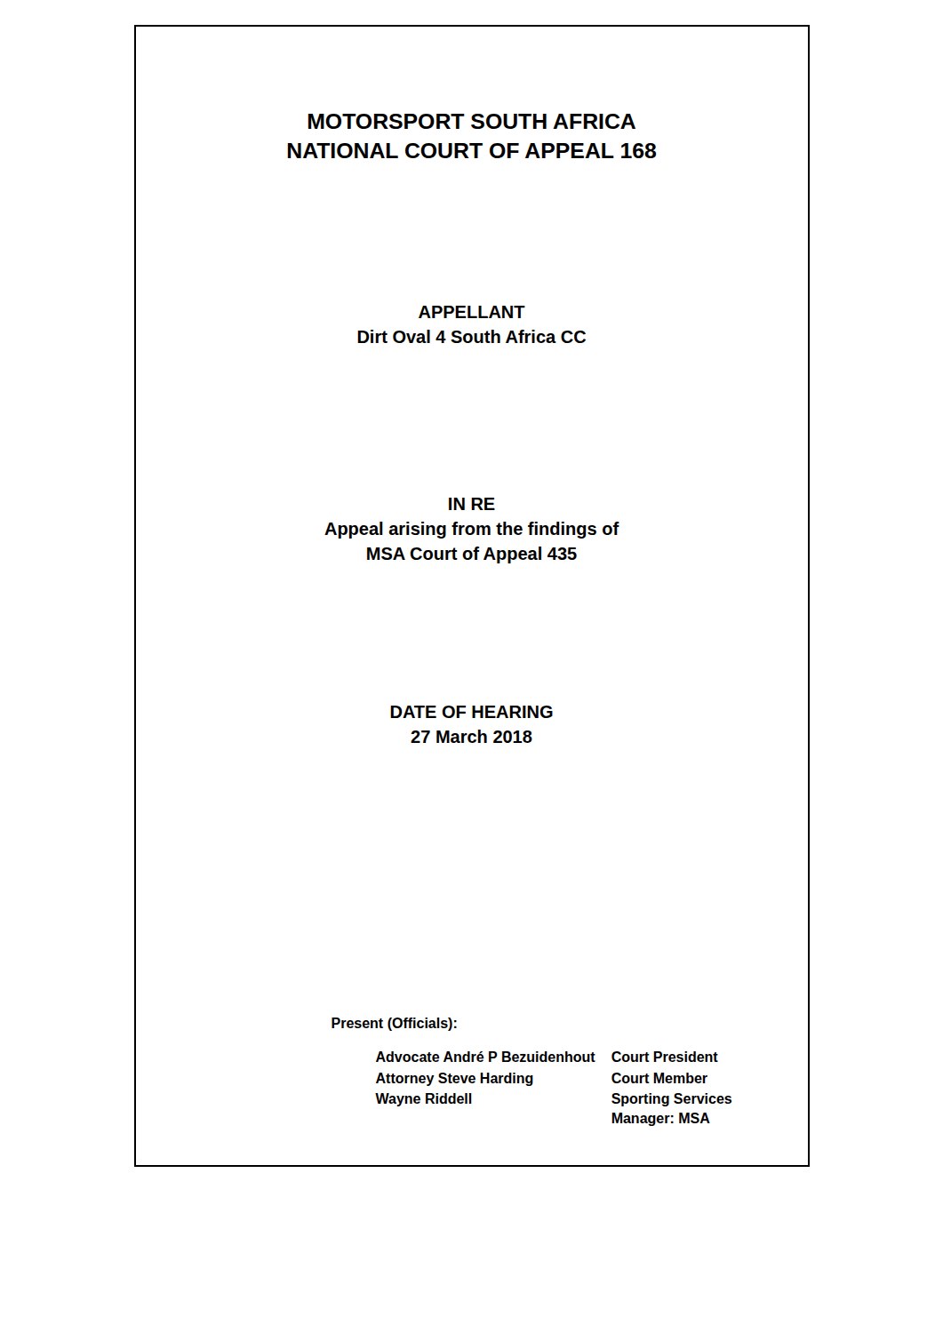MOTORSPORT SOUTH AFRICA
NATIONAL COURT OF APPEAL 168
APPELLANT
Dirt Oval 4 South Africa CC
IN RE
Appeal arising from the findings of
MSA Court of Appeal 435
DATE OF HEARING
27 March 2018
Present (Officials):
| Advocate André P Bezuidenhout | Court President |
| Attorney Steve Harding | Court Member |
| Wayne Riddell | Sporting Services Manager: MSA |